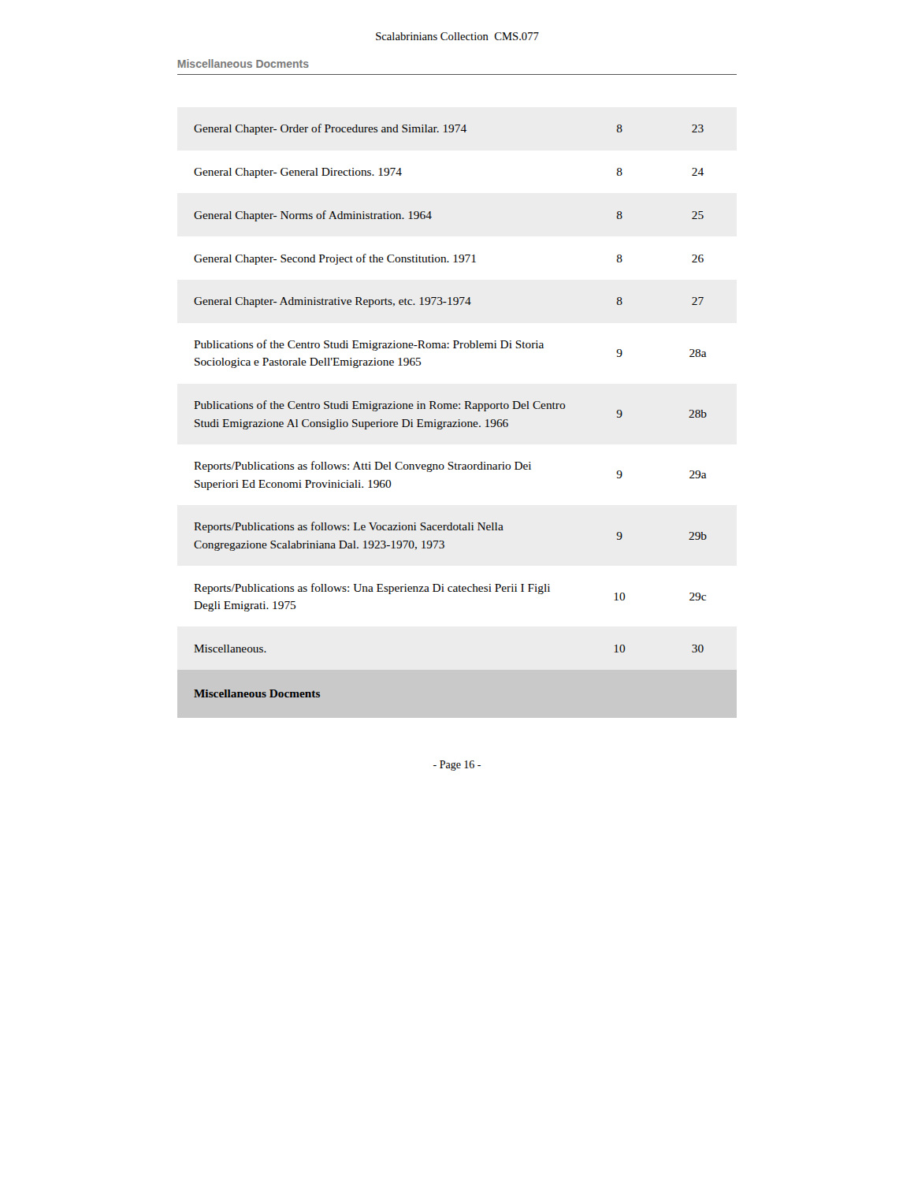Scalabrinians Collection CMS.077
Miscellaneous Docments
| General Chapter- Order of Procedures and Similar. 1974 | 8 | 23 |
| General Chapter- General Directions. 1974 | 8 | 24 |
| General Chapter- Norms of Administration. 1964 | 8 | 25 |
| General Chapter- Second Project of the Constitution. 1971 | 8 | 26 |
| General Chapter- Administrative Reports, etc. 1973-1974 | 8 | 27 |
| Publications of the Centro Studi Emigrazione-Roma: Problemi Di Storia Sociologica e Pastorale Dell'Emigrazione 1965 | 9 | 28a |
| Publications of the Centro Studi Emigrazione in Rome: Rapporto Del Centro Studi Emigrazione Al Consiglio Superiore Di Emigrazione. 1966 | 9 | 28b |
| Reports/Publications as follows: Atti Del Convegno Straordinario Dei Superiori Ed Economi Proviniciali. 1960 | 9 | 29a |
| Reports/Publications as follows: Le Vocazioni Sacerdotali Nella Congregazione Scalabriniana Dal. 1923-1970, 1973 | 9 | 29b |
| Reports/Publications as follows: Una Esperienza Di catechesi Perii I Figli Degli Emigrati. 1975 | 10 | 29c |
| Miscellaneous. | 10 | 30 |
| Miscellaneous Docments | | |
- Page 16 -